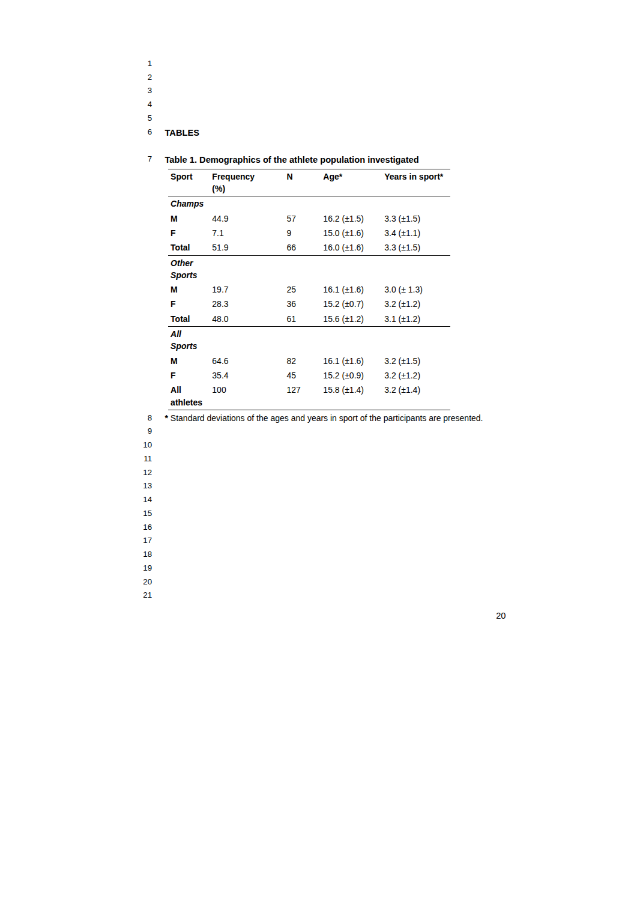1
2
3
4
5
6
TABLES
7
Table 1. Demographics of the athlete population investigated
| Sport | Frequency (%) | N | Age* | Years in sport* |
| --- | --- | --- | --- | --- |
| Champs | | | | |
| M | 44.9 | 57 | 16.2 (±1.5) | 3.3 (±1.5) |
| F | 7.1 | 9 | 15.0 (±1.6) | 3.4 (±1.1) |
| Total | 51.9 | 66 | 16.0 (±1.6) | 3.3 (±1.5) |
| Other Sports | | | | |
| M | 19.7 | 25 | 16.1 (±1.6) | 3.0 (± 1.3) |
| F | 28.3 | 36 | 15.2 (±0.7) | 3.2 (±1.2) |
| Total | 48.0 | 61 | 15.6 (±1.2) | 3.1 (±1.2) |
| All Sports | | | | |
| M | 64.6 | 82 | 16.1 (±1.6) | 3.2 (±1.5) |
| F | 35.4 | 45 | 15.2 (±0.9) | 3.2 (±1.2) |
| All athletes | 100 | 127 | 15.8 (±1.4) | 3.2 (±1.4) |
8
* Standard deviations of the ages and years in sport of the participants are presented.
9
10
11
12
13
14
15
16
17
18
19
20
21
20